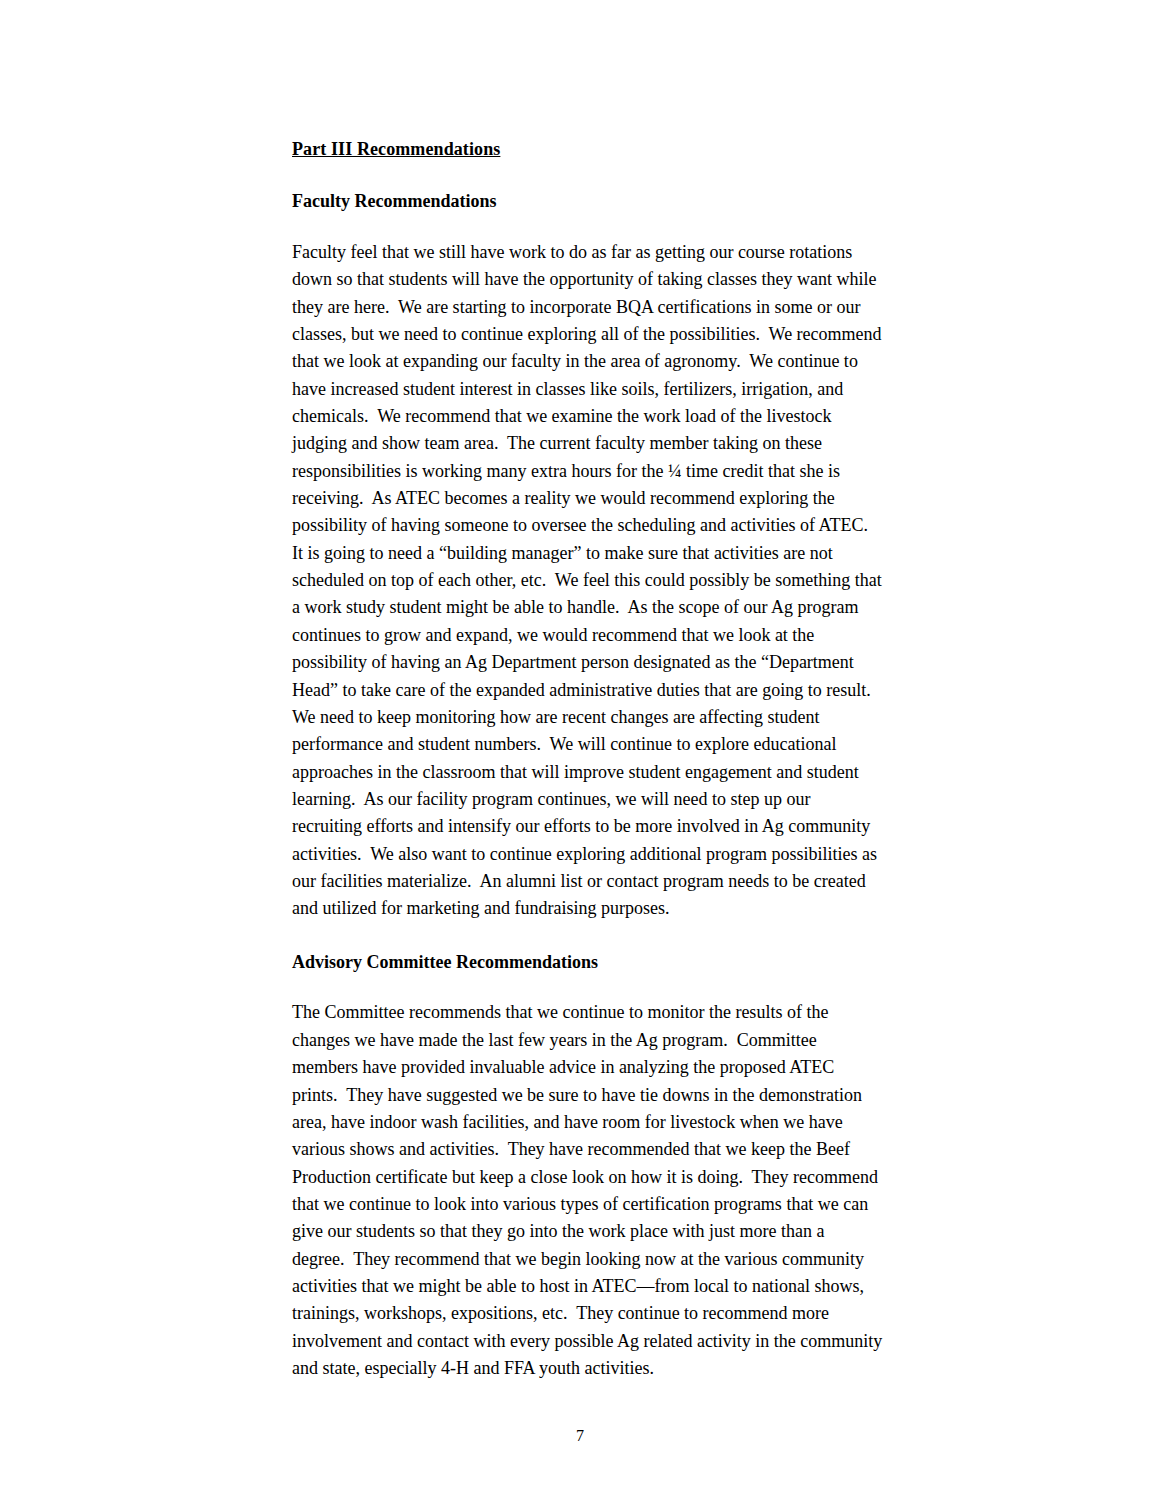Part III Recommendations
Faculty Recommendations
Faculty feel that we still have work to do as far as getting our course rotations down so that students will have the opportunity of taking classes they want while they are here. We are starting to incorporate BQA certifications in some or our classes, but we need to continue exploring all of the possibilities. We recommend that we look at expanding our faculty in the area of agronomy. We continue to have increased student interest in classes like soils, fertilizers, irrigation, and chemicals. We recommend that we examine the work load of the livestock judging and show team area. The current faculty member taking on these responsibilities is working many extra hours for the ¼ time credit that she is receiving. As ATEC becomes a reality we would recommend exploring the possibility of having someone to oversee the scheduling and activities of ATEC. It is going to need a “building manager” to make sure that activities are not scheduled on top of each other, etc. We feel this could possibly be something that a work study student might be able to handle. As the scope of our Ag program continues to grow and expand, we would recommend that we look at the possibility of having an Ag Department person designated as the “Department Head” to take care of the expanded administrative duties that are going to result. We need to keep monitoring how are recent changes are affecting student performance and student numbers. We will continue to explore educational approaches in the classroom that will improve student engagement and student learning. As our facility program continues, we will need to step up our recruiting efforts and intensify our efforts to be more involved in Ag community activities. We also want to continue exploring additional program possibilities as our facilities materialize. An alumni list or contact program needs to be created and utilized for marketing and fundraising purposes.
Advisory Committee Recommendations
The Committee recommends that we continue to monitor the results of the changes we have made the last few years in the Ag program. Committee members have provided invaluable advice in analyzing the proposed ATEC prints. They have suggested we be sure to have tie downs in the demonstration area, have indoor wash facilities, and have room for livestock when we have various shows and activities. They have recommended that we keep the Beef Production certificate but keep a close look on how it is doing. They recommend that we continue to look into various types of certification programs that we can give our students so that they go into the work place with just more than a degree. They recommend that we begin looking now at the various community activities that we might be able to host in ATEC—from local to national shows, trainings, workshops, expositions, etc. They continue to recommend more involvement and contact with every possible Ag related activity in the community and state, especially 4-H and FFA youth activities.
7